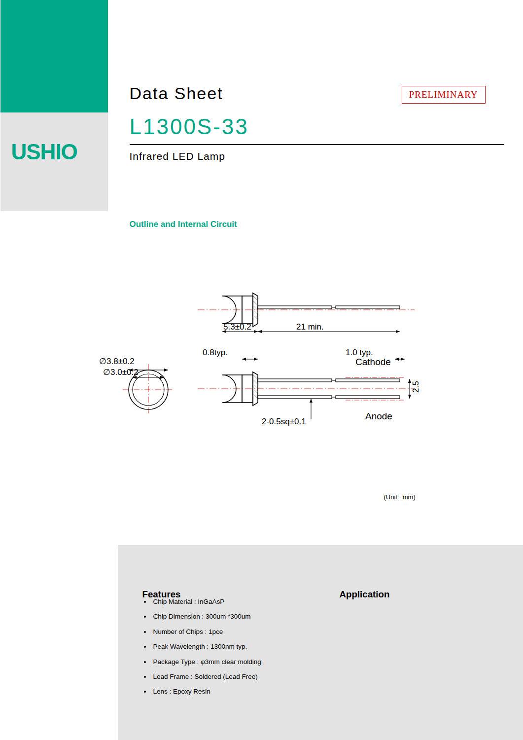USHIO
Data Sheet PRELIMINARY
L1300S-33
Infrared LED Lamp
Outline and Internal Circuit
5.3±0.2 21 min. ∅3.8±0.2 ∅3.0±0.2 Cathode Anode 0.8typ. 1.0 typ. 2.5 2-0.5sq±0.1
(Unit : mm)
Features
Application
Chip Material : InGaAsP
Chip Dimension : 300um *300um
Number of Chips : 1pce
Peak Wavelength : 1300nm typ.
Package Type : φ3mm clear molding
Lead Frame : Soldered (Lead Free)
Lens : Epoxy Resin